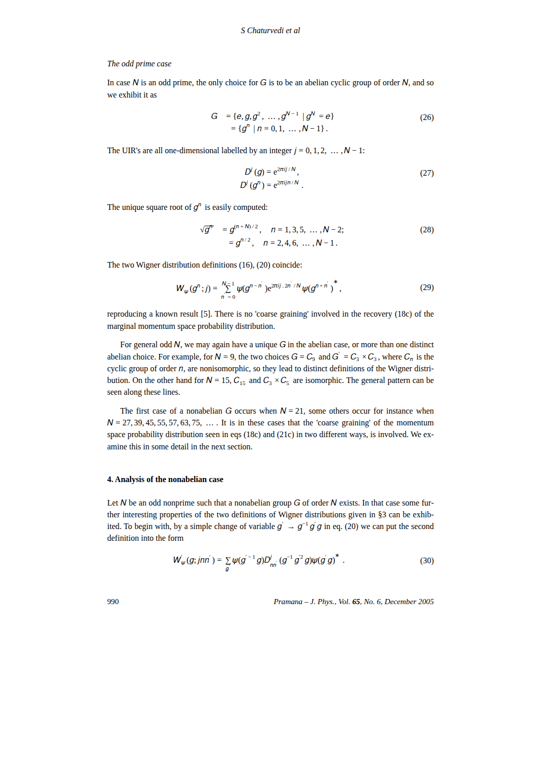S Chaturvedi et al
The odd prime case
In case N is an odd prime, the only choice for G is to be an abelian cyclic group of order N, and so we exhibit it as
G ={e,g,g2,…,gN−1|gN=e} ={gn|n=0,1,…,N−1}.
(26)
The UIR's are all one-dimensional labelled by an integer j=0,1,2,…,N−1:
Dj(g)=e2πij/N, Dj(gn)=e2πijn/N.
(27)
The unique square root of gn is easily computed:
gn =g(n+N)/2,n=1,3,5,…,N−2; =gn/2,n=2,4,6,…,N−1.
(28)
The two Wigner distribution definitions (16), (20) coincide:
Wψ(gn;j)= ∑n′=0N−1 ψ(gn−n′) e2πij.2n′/N ψ(gn+n′)∗,
(29)
reproducing a known result [5]. There is no 'coarse graining' involved in the recovery (18c) of the marginal momentum space probability distribution.
For general odd N, we may again have a unique G in the abelian case, or more than one distinct abelian choice. For example, for N=9, the two choices G=C9 and G′=C3×C3, where Cn is the cyclic group of order n, are nonisomorphic, so they lead to distinct definitions of the Wigner distribution. On the other hand for N=15, C15 and C3×C5 are isomorphic. The general pattern can be seen along these lines.
The first case of a nonabelian G occurs when N=21, some others occur for instance when N=27,39,45,55,57,63,75,…. It is in these cases that the 'coarse graining' of the momentum space probability distribution seen in eqs (18c) and (21c) in two different ways, is involved. We examine this in some detail in the next section.
4. Analysis of the nonabelian case
Let N be an odd nonprime such that a nonabelian group G of order N exists. In that case some further interesting properties of the two definitions of Wigner distributions given in §3 can be exhibited. To begin with, by a simple change of variable g′→g−1g′g in eq. (20) we can put the second definition into the form
Wψ′(g;jnn′)= ∑g′ ψ(g′−1g) Dnn′j (g−1g′2g) ψ(g′g)∗.
(30)
990
Pramana – J. Phys., Vol. 65, No. 6, December 2005